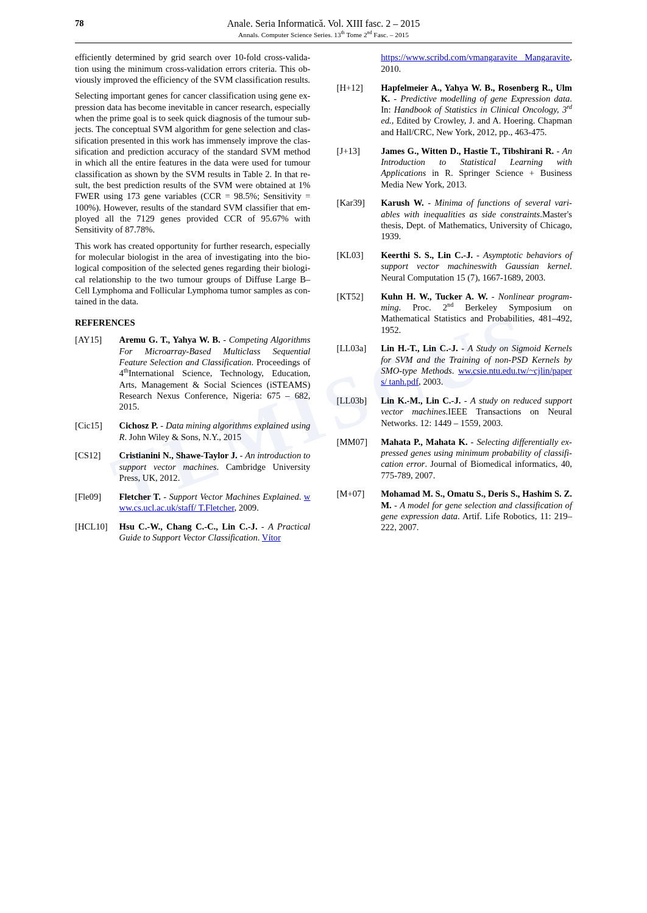TLMISCUS
78
Anale. Seria Informatică. Vol. XIII fasc. 2 – 2015
Annals. Computer Science Series. 13th Tome 2nd Fasc. – 2015
efficiently determined by grid search over 10-fold cross-validation using the minimum cross-validation errors criteria. This obviously improved the efficiency of the SVM classification results.
Selecting important genes for cancer classification using gene expression data has become inevitable in cancer research, especially when the prime goal is to seek quick diagnosis of the tumour subjects. The conceptual SVM algorithm for gene selection and classification presented in this work has immensely improve the classification and prediction accuracy of the standard SVM method in which all the entire features in the data were used for tumour classification as shown by the SVM results in Table 2. In that result, the best prediction results of the SVM were obtained at 1% FWER using 173 gene variables (CCR = 98.5%; Sensitivity = 100%). However, results of the standard SVM classifier that employed all the 7129 genes provided CCR of 95.67% with Sensitivity of 87.78%.
This work has created opportunity for further research, especially for molecular biologist in the area of investigating into the biological composition of the selected genes regarding their biological relationship to the two tumour groups of Diffuse Large B–Cell Lymphoma and Follicular Lymphoma tumor samples as contained in the data.
REFERENCES
[AY15] Aremu G. T., Yahya W. B. - Competing Algorithms For Microarray-Based Multiclass Sequential Feature Selection and Classification. Proceedings of 4thInternational Science, Technology, Education, Arts, Management & Social Sciences (iSTEAMS) Research Nexus Conference, Nigeria: 675 – 682, 2015.
[Cic15] Cichosz P. - Data mining algorithms explained using R. John Wiley & Sons, N.Y., 2015
[CS12] Cristianini N., Shawe-Taylor J. - An introduction to support vector machines. Cambridge University Press, UK, 2012.
[Fle09] Fletcher T. - Support Vector Machines Explained. www.cs.ucl.ac.uk/staff/ T.Fletcher, 2009.
[HCL10] Hsu C.-W., Chang C.-C., Lin C.-J. - A Practical Guide to Support Vector Classification. Vítor
https://www.scribd.com/vmangaravite Mangaravite, 2010.
[H+12] Hapfelmeier A., Yahya W. B., Rosenberg R., Ulm K. - Predictive modelling of gene Expression data. In: Handbook of Statistics in Clinical Oncology, 3rd ed., Edited by Crowley, J. and A. Hoering. Chapman and Hall/CRC, New York, 2012, pp., 463-475.
[J+13] James G., Witten D., Hastie T., Tibshirani R. - An Introduction to Statistical Learning with Applications in R. Springer Science + Business Media New York, 2013.
[Kar39] Karush W. - Minima of functions of several variables with inequalities as side constraints.Master's thesis, Dept. of Mathematics, University of Chicago, 1939.
[KL03] Keerthi S. S., Lin C.-J. - Asymptotic behaviors of support vector machineswith Gaussian kernel. Neural Computation 15 (7), 1667-1689, 2003.
[KT52] Kuhn H. W., Tucker A. W. - Nonlinear programming. Proc. 2nd Berkeley Symposium on Mathematical Statistics and Probabilities, 481–492, 1952.
[LL03a] Lin H.-T., Lin C.-J. - A Study on Sigmoid Kernels for SVM and the Training of non-PSD Kernels by SMO-type Methods. ww.csie.ntu.edu.tw/~cjlin/papers/ tanh.pdf, 2003.
[LL03b] Lin K.-M., Lin C.-J. - A study on reduced support vector machines.IEEE Transactions on Neural Networks. 12: 1449 – 1559, 2003.
[MM07] Mahata P., Mahata K. - Selecting differentially expressed genes using minimum probability of classification error. Journal of Biomedical informatics, 40, 775-789, 2007.
[M+07] Mohamad M. S., Omatu S., Deris S., Hashim S. Z. M. - A model for gene selection and classification of gene expression data. Artif. Life Robotics, 11: 219–222, 2007.